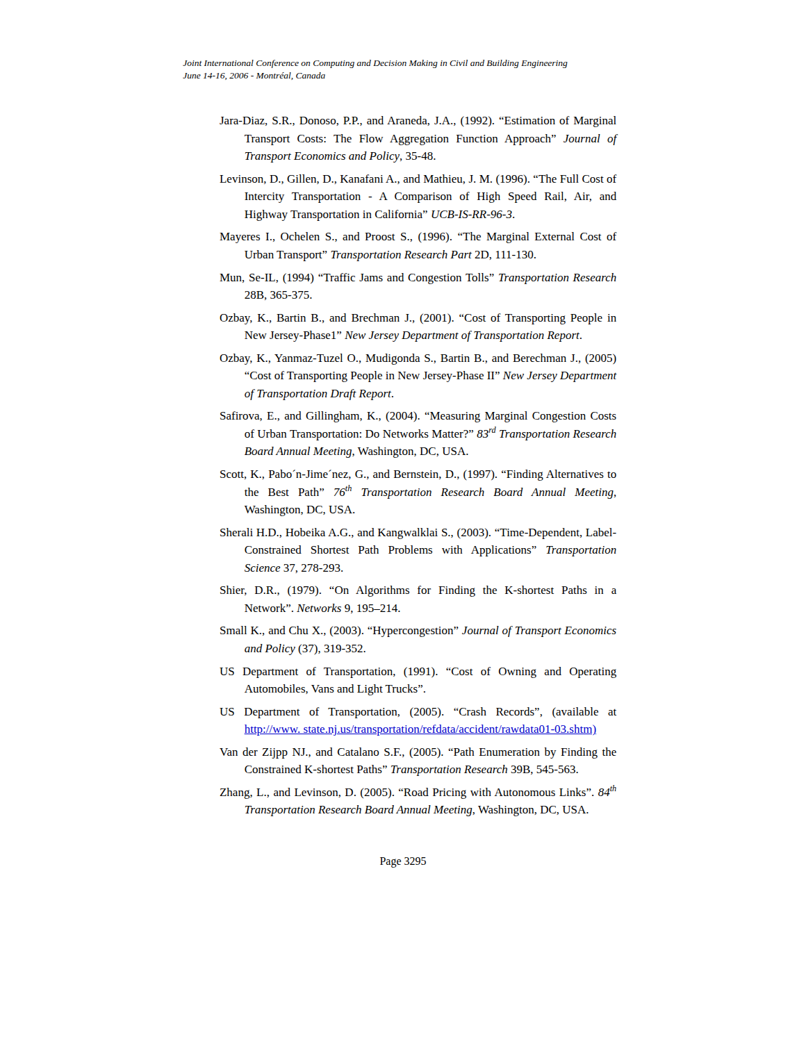Joint International Conference on Computing and Decision Making in Civil and Building Engineering
June 14-16, 2006 - Montréal, Canada
Jara-Diaz, S.R., Donoso, P.P., and Araneda, J.A., (1992). “Estimation of Marginal Transport Costs: The Flow Aggregation Function Approach” Journal of Transport Economics and Policy, 35-48.
Levinson, D., Gillen, D., Kanafani A., and Mathieu, J. M. (1996). “The Full Cost of Intercity Transportation - A Comparison of High Speed Rail, Air, and Highway Transportation in California” UCB-IS-RR-96-3.
Mayeres I., Ochelen S., and Proost S., (1996). “The Marginal External Cost of Urban Transport” Transportation Research Part 2D, 111-130.
Mun, Se-IL, (1994) “Traffic Jams and Congestion Tolls” Transportation Research 28B, 365-375.
Ozbay, K., Bartin B., and Brechman J., (2001). “Cost of Transporting People in New Jersey-Phase1” New Jersey Department of Transportation Report.
Ozbay, K., Yanmaz-Tuzel O., Mudigonda S., Bartin B., and Berechman J., (2005) “Cost of Transporting People in New Jersey-Phase II” New Jersey Department of Transportation Draft Report.
Safirova, E., and Gillingham, K., (2004). “Measuring Marginal Congestion Costs of Urban Transportation: Do Networks Matter?” 83rd Transportation Research Board Annual Meeting, Washington, DC, USA.
Scott, K., Pabo´n-Jime´nez, G., and Bernstein, D., (1997). “Finding Alternatives to the Best Path” 76th Transportation Research Board Annual Meeting, Washington, DC, USA.
Sherali H.D., Hobeika A.G., and Kangwalklai S., (2003). “Time-Dependent, Label-Constrained Shortest Path Problems with Applications” Transportation Science 37, 278-293.
Shier, D.R., (1979). “On Algorithms for Finding the K-shortest Paths in a Network”. Networks 9, 195–214.
Small K., and Chu X., (2003). “Hypercongestion” Journal of Transport Economics and Policy (37), 319-352.
US Department of Transportation, (1991). “Cost of Owning and Operating Automobiles, Vans and Light Trucks”.
US Department of Transportation, (2005). “Crash Records”, (available at http://www. state.nj.us/transportation/refdata/accident/rawdata01-03.shtm)
Van der Zijpp NJ., and Catalano S.F., (2005). “Path Enumeration by Finding the Constrained K-shortest Paths” Transportation Research 39B, 545-563.
Zhang, L., and Levinson, D. (2005). “Road Pricing with Autonomous Links”. 84th Transportation Research Board Annual Meeting, Washington, DC, USA.
Page 3295